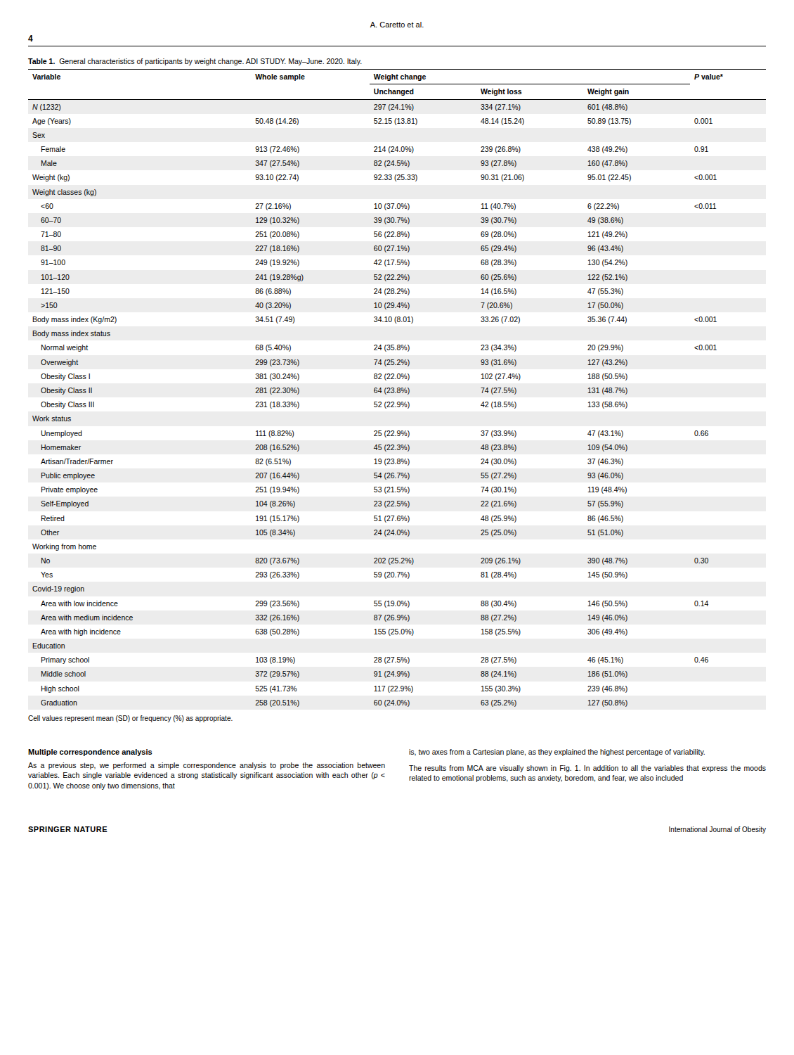A. Caretto et al.
4
Table 1. General characteristics of participants by weight change. ADI STUDY. May–June. 2020. Italy.
| Variable | Whole sample | Weight change | P value* |
| --- | --- | --- | --- |
| Unchanged | Weight loss | Weight gain |
| N (1232) | | 297 (24.1%) | 334 (27.1%) | 601 (48.8%) | |
| Age (Years) | 50.48 (14.26) | 52.15 (13.81) | 48.14 (15.24) | 50.89 (13.75) | 0.001 |
| Sex | | | | | |
| Female | 913 (72.46%) | 214 (24.0%) | 239 (26.8%) | 438 (49.2%) | 0.91 |
| Male | 347 (27.54%) | 82 (24.5%) | 93 (27.8%) | 160 (47.8%) | |
| Weight (kg) | 93.10 (22.74) | 92.33 (25.33) | 90.31 (21.06) | 95.01 (22.45) | <0.001 |
| Weight classes (kg) | | | | | |
| <60 | 27 (2.16%) | 10 (37.0%) | 11 (40.7%) | 6 (22.2%) | <0.011 |
| 60–70 | 129 (10.32%) | 39 (30.7%) | 39 (30.7%) | 49 (38.6%) | |
| 71–80 | 251 (20.08%) | 56 (22.8%) | 69 (28.0%) | 121 (49.2%) | |
| 81–90 | 227 (18.16%) | 60 (27.1%) | 65 (29.4%) | 96 (43.4%) | |
| 91–100 | 249 (19.92%) | 42 (17.5%) | 68 (28.3%) | 130 (54.2%) | |
| 101–120 | 241 (19.28%g) | 52 (22.2%) | 60 (25.6%) | 122 (52.1%) | |
| 121–150 | 86 (6.88%) | 24 (28.2%) | 14 (16.5%) | 47 (55.3%) | |
| >150 | 40 (3.20%) | 10 (29.4%) | 7 (20.6%) | 17 (50.0%) | |
| Body mass index (Kg/m2) | 34.51 (7.49) | 34.10 (8.01) | 33.26 (7.02) | 35.36 (7.44) | <0.001 |
| Body mass index status | | | | | |
| Normal weight | 68 (5.40%) | 24 (35.8%) | 23 (34.3%) | 20 (29.9%) | <0.001 |
| Overweight | 299 (23.73%) | 74 (25.2%) | 93 (31.6%) | 127 (43.2%) | |
| Obesity Class I | 381 (30.24%) | 82 (22.0%) | 102 (27.4%) | 188 (50.5%) | |
| Obesity Class II | 281 (22.30%) | 64 (23.8%) | 74 (27.5%) | 131 (48.7%) | |
| Obesity Class III | 231 (18.33%) | 52 (22.9%) | 42 (18.5%) | 133 (58.6%) | |
| Work status | | | | | |
| Unemployed | 111 (8.82%) | 25 (22.9%) | 37 (33.9%) | 47 (43.1%) | 0.66 |
| Homemaker | 208 (16.52%) | 45 (22.3%) | 48 (23.8%) | 109 (54.0%) | |
| Artisan/Trader/Farmer | 82 (6.51%) | 19 (23.8%) | 24 (30.0%) | 37 (46.3%) | |
| Public employee | 207 (16.44%) | 54 (26.7%) | 55 (27.2%) | 93 (46.0%) | |
| Private employee | 251 (19.94%) | 53 (21.5%) | 74 (30.1%) | 119 (48.4%) | |
| Self-Employed | 104 (8.26%) | 23 (22.5%) | 22 (21.6%) | 57 (55.9%) | |
| Retired | 191 (15.17%) | 51 (27.6%) | 48 (25.9%) | 86 (46.5%) | |
| Other | 105 (8.34%) | 24 (24.0%) | 25 (25.0%) | 51 (51.0%) | |
| Working from home | | | | | |
| No | 820 (73.67%) | 202 (25.2%) | 209 (26.1%) | 390 (48.7%) | 0.30 |
| Yes | 293 (26.33%) | 59 (20.7%) | 81 (28.4%) | 145 (50.9%) | |
| Covid-19 region | | | | | |
| Area with low incidence | 299 (23.56%) | 55 (19.0%) | 88 (30.4%) | 146 (50.5%) | 0.14 |
| Area with medium incidence | 332 (26.16%) | 87 (26.9%) | 88 (27.2%) | 149 (46.0%) | |
| Area with high incidence | 638 (50.28%) | 155 (25.0%) | 158 (25.5%) | 306 (49.4%) | |
| Education | | | | | |
| Primary school | 103 (8.19%) | 28 (27.5%) | 28 (27.5%) | 46 (45.1%) | 0.46 |
| Middle school | 372 (29.57%) | 91 (24.9%) | 88 (24.1%) | 186 (51.0%) | |
| High school | 525 (41.73% | 117 (22.9%) | 155 (30.3%) | 239 (46.8%) | |
| Graduation | 258 (20.51%) | 60 (24.0%) | 63 (25.2%) | 127 (50.8%) | |
Cell values represent mean (SD) or frequency (%) as appropriate.
Multiple correspondence analysis
As a previous step, we performed a simple correspondence analysis to probe the association between variables. Each single variable evidenced a strong statistically significant association with each other (p < 0.001). We choose only two dimensions, that
is, two axes from a Cartesian plane, as they explained the highest percentage of variability.
The results from MCA are visually shown in Fig. 1. In addition to all the variables that express the moods related to emotional problems, such as anxiety, boredom, and fear, we also included
SPRINGER NATURE
International Journal of Obesity